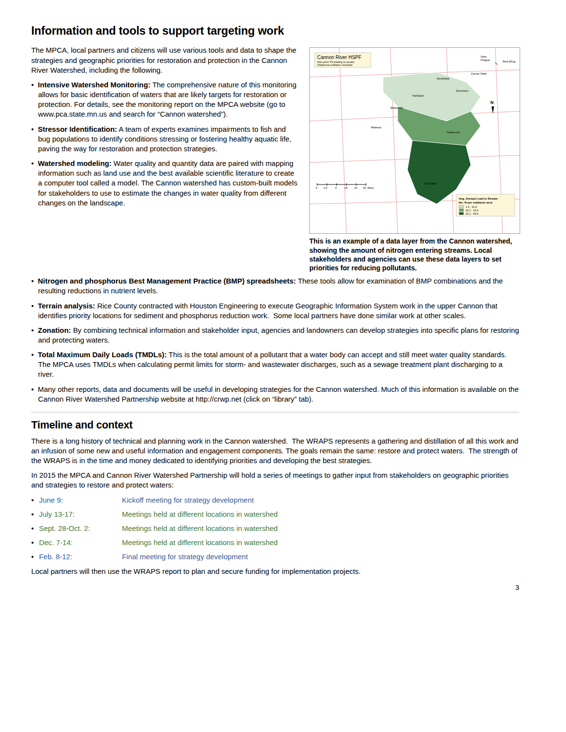Information and tools to support targeting work
This is an example of a data layer from the Cannon watershed, showing the amount of nitrogen entering streams. Local stakeholders and agencies can use these data layers to set priorities for reducing pollutants.
The MPCA, local partners and citizens will use various tools and data to shape the strategies and geographic priorities for restoration and protection in the Cannon River Watershed, including the following.
Intensive Watershed Monitoring: The comprehensive nature of this monitoring allows for basic identification of waters that are likely targets for restoration or protection. For details, see the monitoring report on the MPCA website (go to www.pca.state.mn.us and search for “Cannon watershed”).
Stressor Identification: A team of experts examines impairments to fish and bug populations to identify conditions stressing or fostering healthy aquatic life, paving the way for restoration and protection strategies.
Watershed modeling: Water quality and quantity data are paired with mapping information such as land use and the best available scientific literature to create a computer tool called a model. The Cannon watershed has custom-built models for stakeholders to use to estimate the changes in water quality from different changes on the landscape.
Nitrogen and phosphorus Best Management Practice (BMP) spreadsheets: These tools allow for examination of BMP combinations and the resulting reductions in nutrient levels.
Terrain analysis: Rice County contracted with Houston Engineering to execute Geographic Information System work in the upper Cannon that identifies priority locations for sediment and phosphorus reduction work. Some local partners have done similar work at other scales.
Zonation: By combining technical information and stakeholder input, agencies and landowners can develop strategies into specific plans for restoring and protecting waters.
Total Maximum Daily Loads (TMDLs): This is the total amount of a pollutant that a water body can accept and still meet water quality standards. The MPCA uses TMDLs when calculating permit limits for storm- and wastewater discharges, such as a sewage treatment plant discharging to a river.
Many other reports, data and documents will be useful in developing strategies for the Cannon watershed. Much of this information is available on the Cannon River Watershed Partnership website at http://crwp.net (click on “library” tab).
Timeline and context
There is a long history of technical and planning work in the Cannon watershed. The WRAPS represents a gathering and distillation of all this work and an infusion of some new and useful information and engagement components. The goals remain the same: restore and protect waters. The strength of the WRAPS is in the time and money dedicated to identifying priorities and developing the best strategies.
In 2015 the MPCA and Cannon River Watershed Partnership will hold a series of meetings to gather input from stakeholders on geographic priorities and strategies to restore and protect waters:
June 9: Kickoff meeting for strategy development
July 13-17: Meetings held at different locations in watershed
Sept. 28-Oct. 2: Meetings held at different locations in watershed
Dec. 7-14: Meetings held at different locations in watershed
Feb. 8-12: Final meeting for strategy development
Local partners will then use the WRAPS report to plan and secure funding for implementation projects.
3